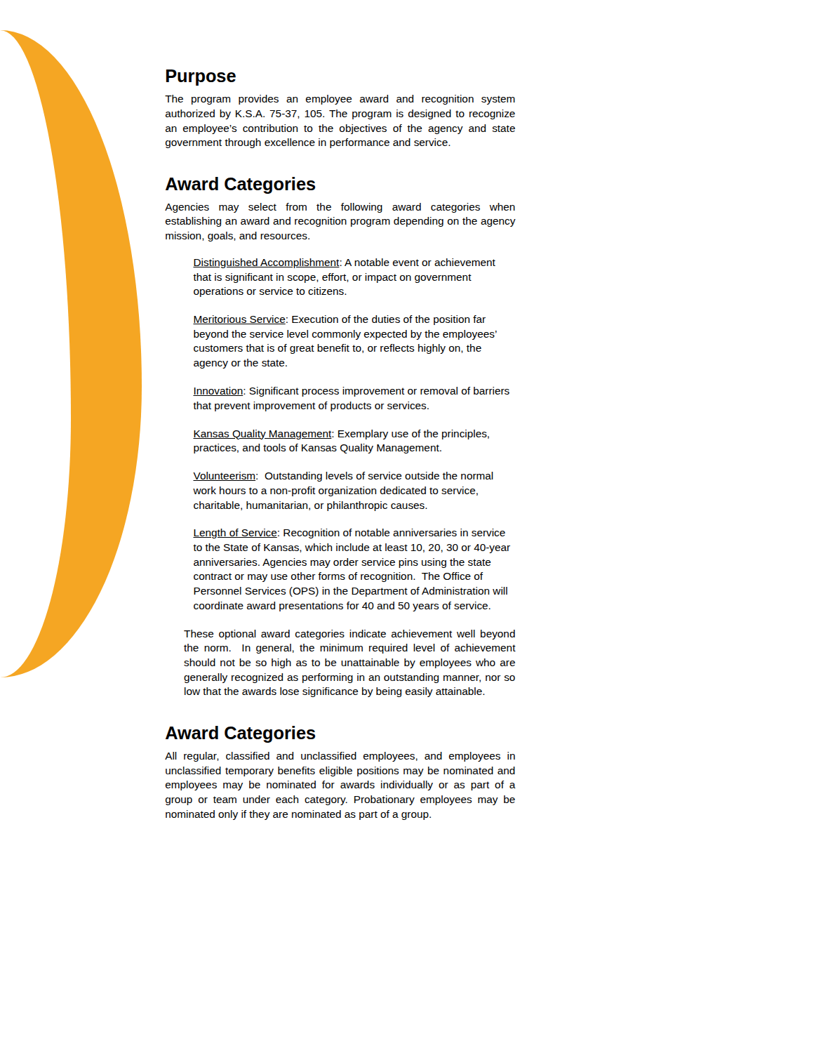Purpose
The program provides an employee award and recognition system authorized by K.S.A. 75-37, 105. The program is designed to recognize an employee’s contribution to the objectives of the agency and state government through excellence in performance and service.
Award Categories
Agencies may select from the following award categories when establishing an award and recognition program depending on the agency mission, goals, and resources.
Distinguished Accomplishment: A notable event or achievement that is significant in scope, effort, or impact on government operations or service to citizens.
Meritorious Service: Execution of the duties of the position far beyond the service level commonly expected by the employees’ customers that is of great benefit to, or reflects highly on, the agency or the state.
Innovation: Significant process improvement or removal of barriers that prevent improvement of products or services.
Kansas Quality Management: Exemplary use of the principles, practices, and tools of Kansas Quality Management.
Volunteerism: Outstanding levels of service outside the normal work hours to a non-profit organization dedicated to service, charitable, humanitarian, or philanthropic causes.
Length of Service: Recognition of notable anniversaries in service to the State of Kansas, which include at least 10, 20, 30 or 40-year anniversaries. Agencies may order service pins using the state contract or may use other forms of recognition. The Office of Personnel Services (OPS) in the Department of Administration will coordinate award presentations for 40 and 50 years of service.
These optional award categories indicate achievement well beyond the norm. In general, the minimum required level of achievement should not be so high as to be unattainable by employees who are generally recognized as performing in an outstanding manner, nor so low that the awards lose significance by being easily attainable.
Award Categories
All regular, classified and unclassified employees, and employees in unclassified temporary benefits eligible positions may be nominated and employees may be nominated for awards individually or as part of a group or team under each category. Probationary employees may be nominated only if they are nominated as part of a group.